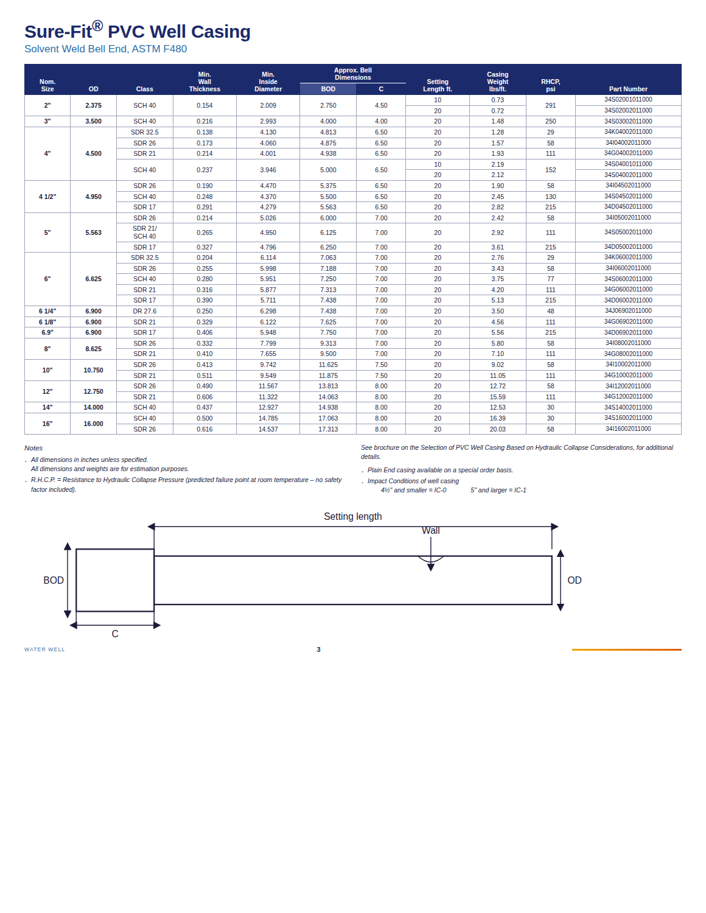Sure-Fit® PVC Well Casing
Solvent Weld Bell End, ASTM F480
| Nom. Size | OD | Class | Min. Wall Thickness | Min. Inside Diameter | Approx. Bell Dimensions | Setting Length ft. | Casing Weight lbs/ft. | RHCP, psi | Part Number |
| --- | --- | --- | --- | --- | --- | --- | --- | --- | --- |
| BOD | C |
| 2" | 2.375 | SCH 40 | 0.154 | 2.009 | 2.750 | 4.50 | 10 | 0.73 | 291 | 34S02001011000 |
| 20 | 0.72 | 34S02002011000 |
| 3" | 3.500 | SCH 40 | 0.216 | 2.993 | 4.000 | 4.00 | 20 | 1.48 | 250 | 34S03002011000 |
| 4" | 4.500 | SDR 32.5 | 0.138 | 4.130 | 4.813 | 6.50 | 20 | 1.28 | 29 | 34K04002011000 |
| SDR 26 | 0.173 | 4.060 | 4.875 | 6.50 | 20 | 1.57 | 58 | 34I04002011000 |
| SDR 21 | 0.214 | 4.001 | 4.938 | 6.50 | 20 | 1.93 | 111 | 34G04002011000 |
| SCH 40 | 0.237 | 3.946 | 5.000 | 6.50 | 10 | 2.19 | 152 | 34S04001011000 |
| 20 | 2.12 | 34S04002011000 |
| 4 1/2" | 4.950 | SDR 26 | 0.190 | 4.470 | 5.375 | 6.50 | 20 | 1.90 | 58 | 34I04502011000 |
| SCH 40 | 0.248 | 4.370 | 5.500 | 6.50 | 20 | 2.45 | 130 | 34S04502011000 |
| SDR 17 | 0.291 | 4.279 | 5.563 | 6.50 | 20 | 2.82 | 215 | 34D04502011000 |
| 5" | 5.563 | SDR 26 | 0.214 | 5.026 | 6.000 | 7.00 | 20 | 2.42 | 58 | 34I05002011000 |
| SDR 21/ SCH 40 | 0.265 | 4.950 | 6.125 | 7.00 | 20 | 2.92 | 111 | 34S05002011000 |
| SDR 17 | 0.327 | 4.796 | 6.250 | 7.00 | 20 | 3.61 | 215 | 34D05002011000 |
| 6" | 6.625 | SDR 32.5 | 0.204 | 6.114 | 7.063 | 7.00 | 20 | 2.76 | 29 | 34K06002011000 |
| SDR 26 | 0.255 | 5.998 | 7.188 | 7.00 | 20 | 3.43 | 58 | 34I06002011000 |
| SCH 40 | 0.280 | 5.951 | 7.250 | 7.00 | 20 | 3.75 | 77 | 34S06002011000 |
| SDR 21 | 0.316 | 5.877 | 7.313 | 7.00 | 20 | 4.20 | 111 | 34G06002011000 |
| SDR 17 | 0.390 | 5.711 | 7.438 | 7.00 | 20 | 5.13 | 215 | 34D06002011000 |
| 6 1/4" | 6.900 | DR 27.6 | 0.250 | 6.298 | 7.438 | 7.00 | 20 | 3.50 | 48 | 34J06902011000 |
| 6 1/8" | 6.900 | SDR 21 | 0.329 | 6.122 | 7.625 | 7.00 | 20 | 4.56 | 111 | 34G06902011000 |
| 6.9" | 6.900 | SDR 17 | 0.406 | 5.948 | 7.750 | 7.00 | 20 | 5.56 | 215 | 34D06902011000 |
| 8" | 8.625 | SDR 26 | 0.332 | 7.799 | 9.313 | 7.00 | 20 | 5.80 | 58 | 34I08002011000 |
| SDR 21 | 0.410 | 7.655 | 9.500 | 7.00 | 20 | 7.10 | 111 | 34G08002011000 |
| 10" | 10.750 | SDR 26 | 0.413 | 9.742 | 11.625 | 7.50 | 20 | 9.02 | 58 | 34I10002011000 |
| SDR 21 | 0.511 | 9.549 | 11.875 | 7.50 | 20 | 11.05 | 111 | 34G10002011000 |
| 12" | 12.750 | SDR 26 | 0.490 | 11.567 | 13.813 | 8.00 | 20 | 12.72 | 58 | 34I12002011000 |
| SDR 21 | 0.606 | 11.322 | 14.063 | 8.00 | 20 | 15.59 | 111 | 34G12002011000 |
| 14" | 14.000 | SCH 40 | 0.437 | 12.927 | 14.938 | 8.00 | 20 | 12.53 | 30 | 34S14002011000 |
| 16" | 16.000 | SCH 40 | 0.500 | 14.785 | 17.063 | 8.00 | 20 | 16.39 | 30 | 34S16002011000 |
| SDR 26 | 0.616 | 14.537 | 17.313 | 8.00 | 20 | 20.03 | 58 | 34I16002011000 |
Notes
All dimensions in inches unless specified.All dimensions and weights are for estimation purposes.
R.H.C.P. = Resistance to Hydraulic Collapse Pressure (predicted failure point at room temperature – no safety factor included).
See brochure on the Selection of PVC Well Casing Based on Hydraulic Collapse Considerations, for additional details.
Plain End casing available on a special order basis.
Impact Conditions of well casing
4½" and smaller = IC-0 5" and larger = IC-1
Setting length Wall BOD OD C
Water Well 3